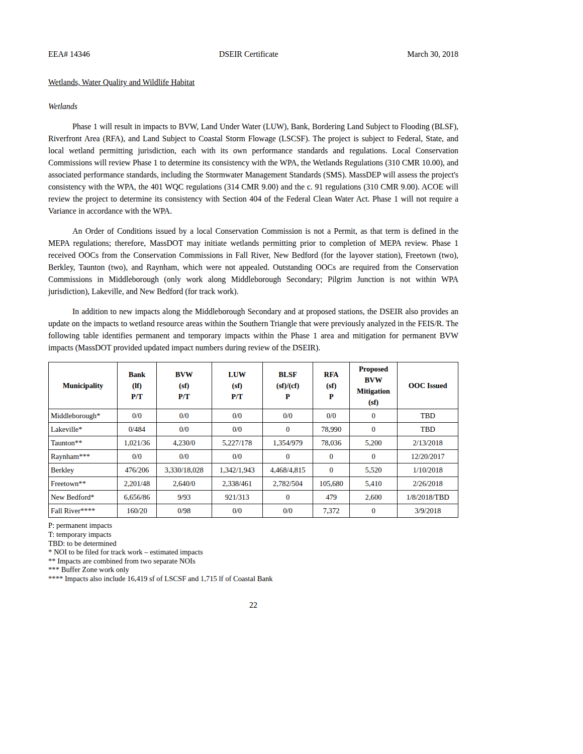EEA# 14346
DSEIR Certificate
March 30, 2018
Wetlands, Water Quality and Wildlife Habitat
Wetlands
Phase 1 will result in impacts to BVW, Land Under Water (LUW), Bank, Bordering Land Subject to Flooding (BLSF), Riverfront Area (RFA), and Land Subject to Coastal Storm Flowage (LSCSF). The project is subject to Federal, State, and local wetland permitting jurisdiction, each with its own performance standards and regulations. Local Conservation Commissions will review Phase 1 to determine its consistency with the WPA, the Wetlands Regulations (310 CMR 10.00), and associated performance standards, including the Stormwater Management Standards (SMS). MassDEP will assess the project's consistency with the WPA, the 401 WQC regulations (314 CMR 9.00) and the c. 91 regulations (310 CMR 9.00). ACOE will review the project to determine its consistency with Section 404 of the Federal Clean Water Act. Phase 1 will not require a Variance in accordance with the WPA.
An Order of Conditions issued by a local Conservation Commission is not a Permit, as that term is defined in the MEPA regulations; therefore, MassDOT may initiate wetlands permitting prior to completion of MEPA review. Phase 1 received OOCs from the Conservation Commissions in Fall River, New Bedford (for the layover station), Freetown (two), Berkley, Taunton (two), and Raynham, which were not appealed. Outstanding OOCs are required from the Conservation Commissions in Middleborough (only work along Middleborough Secondary; Pilgrim Junction is not within WPA jurisdiction), Lakeville, and New Bedford (for track work).
In addition to new impacts along the Middleborough Secondary and at proposed stations, the DSEIR also provides an update on the impacts to wetland resource areas within the Southern Triangle that were previously analyzed in the FEIS/R. The following table identifies permanent and temporary impacts within the Phase 1 area and mitigation for permanent BVW impacts (MassDOT provided updated impact numbers during review of the DSEIR).
| Municipality | Bank (lf) P/T | BVW (sf) P/T | LUW (sf) P/T | BLSF (sf)/(cf) P | RFA (sf) P | Proposed BVW Mitigation (sf) | OOC Issued |
| --- | --- | --- | --- | --- | --- | --- | --- |
| Middleborough* | 0/0 | 0/0 | 0/0 | 0/0 | 0/0 | 0 | TBD |
| Lakeville* | 0/484 | 0/0 | 0/0 | 0 | 78,990 | 0 | TBD |
| Taunton** | 1,021/36 | 4,230/0 | 5,227/178 | 1,354/979 | 78,036 | 5,200 | 2/13/2018 |
| Raynham*** | 0/0 | 0/0 | 0/0 | 0 | 0 | 0 | 12/20/2017 |
| Berkley | 476/206 | 3,330/18,028 | 1,342/1,943 | 4,468/4,815 | 0 | 5,520 | 1/10/2018 |
| Freetown** | 2,201/48 | 2,640/0 | 2,338/461 | 2,782/504 | 105,680 | 5,410 | 2/26/2018 |
| New Bedford* | 6,656/86 | 9/93 | 921/313 | 0 | 479 | 2,600 | 1/8/2018/TBD |
| Fall River**** | 160/20 | 0/98 | 0/0 | 0/0 | 7,372 | 0 | 3/9/2018 |
P: permanent impacts
T: temporary impacts
TBD: to be determined
* NOI to be filed for track work – estimated impacts
** Impacts are combined from two separate NOIs
*** Buffer Zone work only
**** Impacts also include 16,419 sf of LSCSF and 1,715 lf of Coastal Bank
22